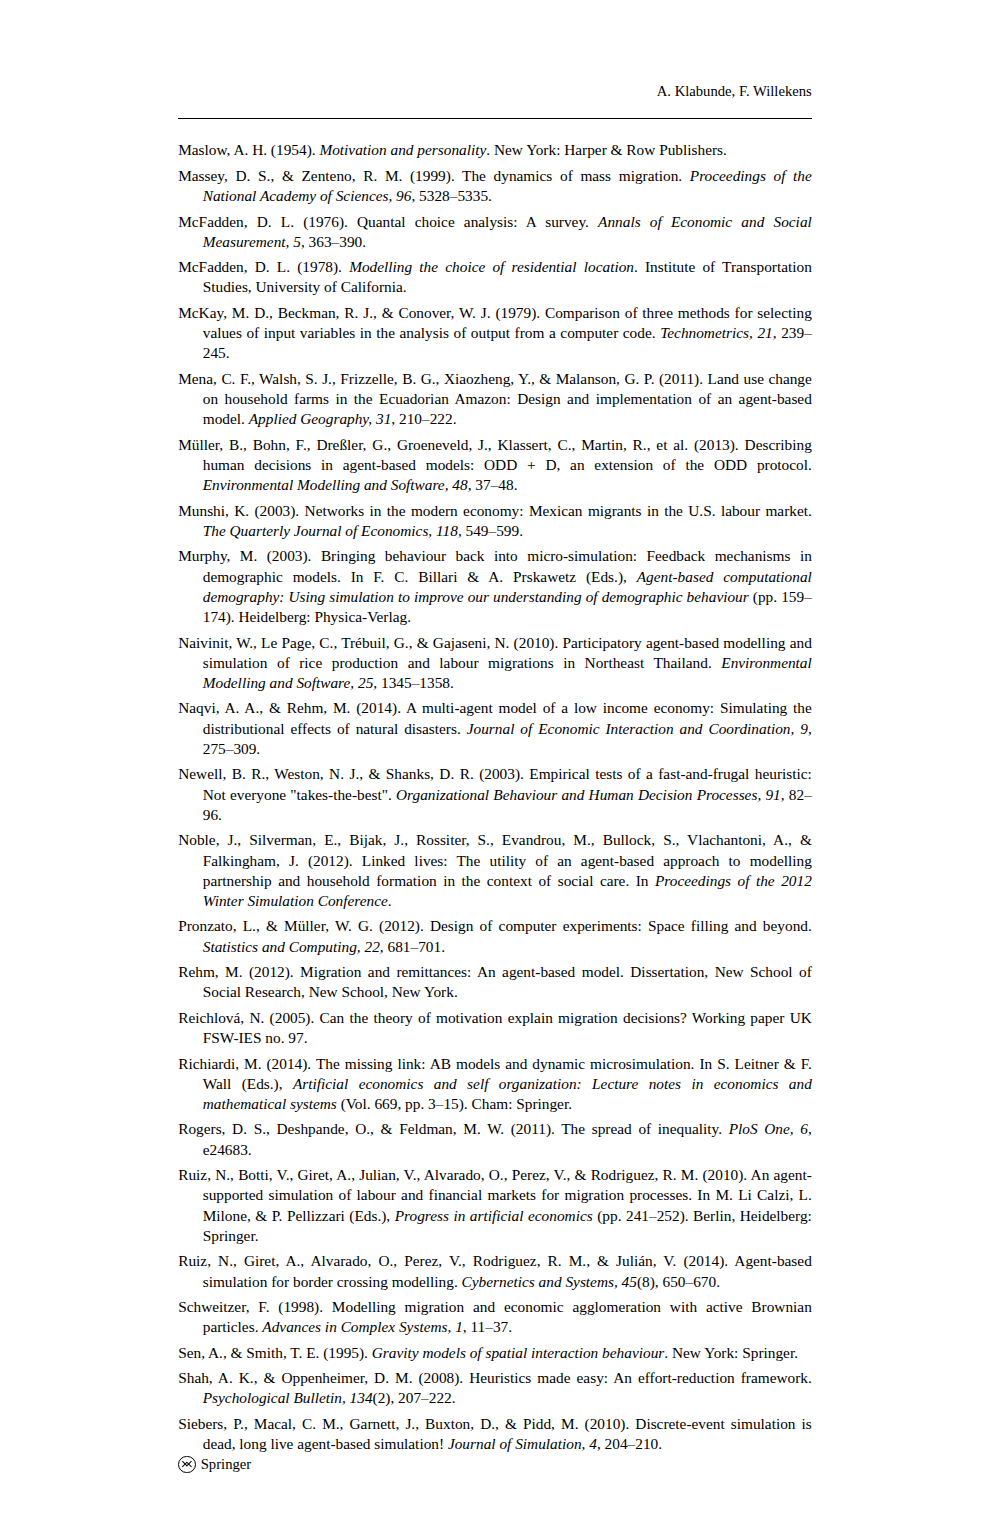A. Klabunde, F. Willekens
Maslow, A. H. (1954). Motivation and personality. New York: Harper & Row Publishers.
Massey, D. S., & Zenteno, R. M. (1999). The dynamics of mass migration. Proceedings of the National Academy of Sciences, 96, 5328–5335.
McFadden, D. L. (1976). Quantal choice analysis: A survey. Annals of Economic and Social Measurement, 5, 363–390.
McFadden, D. L. (1978). Modelling the choice of residential location. Institute of Transportation Studies, University of California.
McKay, M. D., Beckman, R. J., & Conover, W. J. (1979). Comparison of three methods for selecting values of input variables in the analysis of output from a computer code. Technometrics, 21, 239–245.
Mena, C. F., Walsh, S. J., Frizzelle, B. G., Xiaozheng, Y., & Malanson, G. P. (2011). Land use change on household farms in the Ecuadorian Amazon: Design and implementation of an agent-based model. Applied Geography, 31, 210–222.
Müller, B., Bohn, F., Dreßler, G., Groeneveld, J., Klassert, C., Martin, R., et al. (2013). Describing human decisions in agent-based models: ODD + D, an extension of the ODD protocol. Environmental Modelling and Software, 48, 37–48.
Munshi, K. (2003). Networks in the modern economy: Mexican migrants in the U.S. labour market. The Quarterly Journal of Economics, 118, 549–599.
Murphy, M. (2003). Bringing behaviour back into micro-simulation: Feedback mechanisms in demographic models. In F. C. Billari & A. Prskawetz (Eds.), Agent-based computational demography: Using simulation to improve our understanding of demographic behaviour (pp. 159–174). Heidelberg: Physica-Verlag.
Naivinit, W., Le Page, C., Trébuil, G., & Gajaseni, N. (2010). Participatory agent-based modelling and simulation of rice production and labour migrations in Northeast Thailand. Environmental Modelling and Software, 25, 1345–1358.
Naqvi, A. A., & Rehm, M. (2014). A multi-agent model of a low income economy: Simulating the distributional effects of natural disasters. Journal of Economic Interaction and Coordination, 9, 275–309.
Newell, B. R., Weston, N. J., & Shanks, D. R. (2003). Empirical tests of a fast-and-frugal heuristic: Not everyone "takes-the-best". Organizational Behaviour and Human Decision Processes, 91, 82–96.
Noble, J., Silverman, E., Bijak, J., Rossiter, S., Evandrou, M., Bullock, S., Vlachantoni, A., & Falkingham, J. (2012). Linked lives: The utility of an agent-based approach to modelling partnership and household formation in the context of social care. In Proceedings of the 2012 Winter Simulation Conference.
Pronzato, L., & Müller, W. G. (2012). Design of computer experiments: Space filling and beyond. Statistics and Computing, 22, 681–701.
Rehm, M. (2012). Migration and remittances: An agent-based model. Dissertation, New School of Social Research, New School, New York.
Reichlová, N. (2005). Can the theory of motivation explain migration decisions? Working paper UK FSW-IES no. 97.
Richiardi, M. (2014). The missing link: AB models and dynamic microsimulation. In S. Leitner & F. Wall (Eds.), Artificial economics and self organization: Lecture notes in economics and mathematical systems (Vol. 669, pp. 3–15). Cham: Springer.
Rogers, D. S., Deshpande, O., & Feldman, M. W. (2011). The spread of inequality. PloS One, 6, e24683.
Ruiz, N., Botti, V., Giret, A., Julian, V., Alvarado, O., Perez, V., & Rodriguez, R. M. (2010). An agent-supported simulation of labour and financial markets for migration processes. In M. Li Calzi, L. Milone, & P. Pellizzari (Eds.), Progress in artificial economics (pp. 241–252). Berlin, Heidelberg: Springer.
Ruiz, N., Giret, A., Alvarado, O., Perez, V., Rodriguez, R. M., & Julián, V. (2014). Agent-based simulation for border crossing modelling. Cybernetics and Systems, 45(8), 650–670.
Schweitzer, F. (1998). Modelling migration and economic agglomeration with active Brownian particles. Advances in Complex Systems, 1, 11–37.
Sen, A., & Smith, T. E. (1995). Gravity models of spatial interaction behaviour. New York: Springer.
Shah, A. K., & Oppenheimer, D. M. (2008). Heuristics made easy: An effort-reduction framework. Psychological Bulletin, 134(2), 207–222.
Siebers, P., Macal, C. M., Garnett, J., Buxton, D., & Pidd, M. (2010). Discrete-event simulation is dead, long live agent-based simulation! Journal of Simulation, 4, 204–210.
Springer